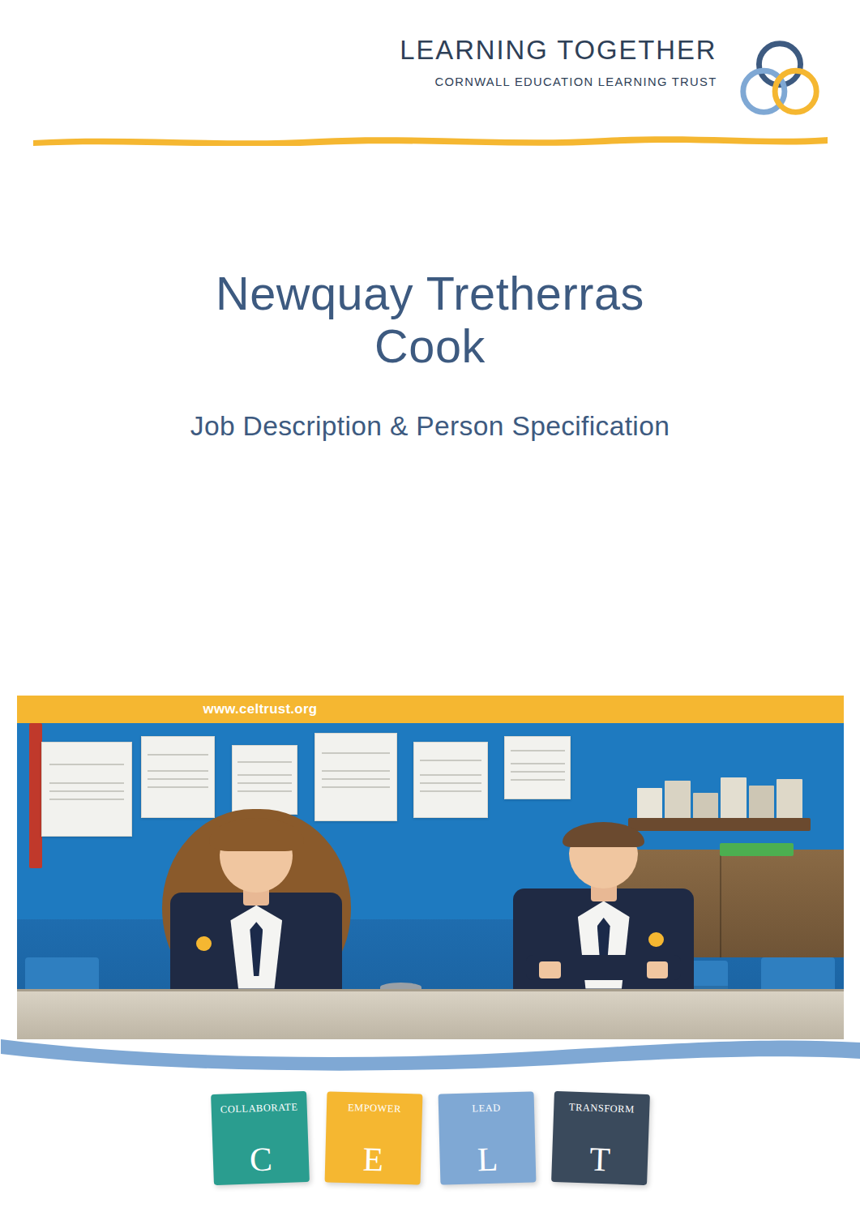LEARNING TOGETHER
CORNWALL EDUCATION LEARNING TRUST
Newquay Tretherras
Cook
Job Description & Person Specification
www.celtrust.org
Collaborate
C
Empower
E
Lead
L
Transform
T